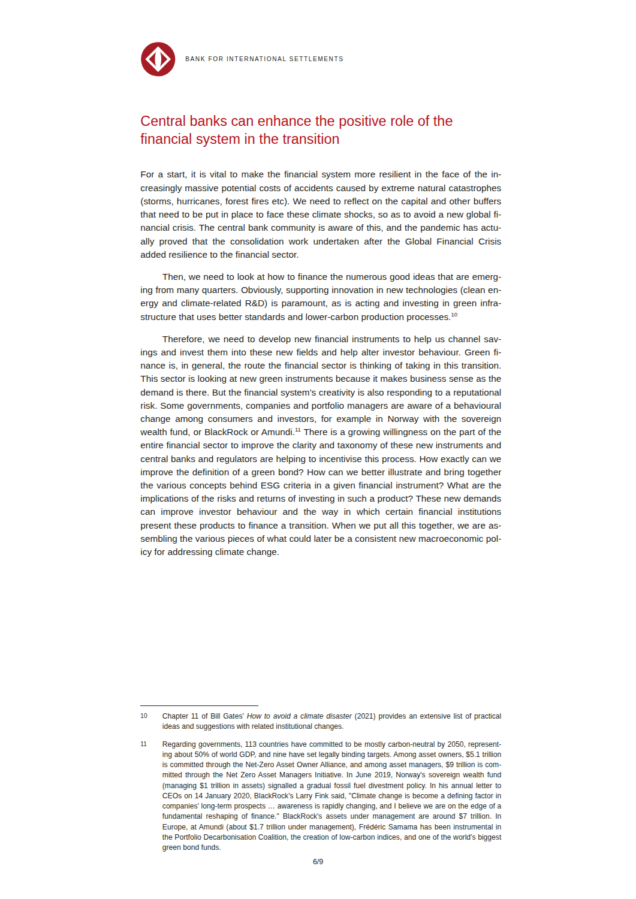BANK FOR INTERNATIONAL SETTLEMENTS
Central banks can enhance the positive role of the financial system in the transition
For a start, it is vital to make the financial system more resilient in the face of the increasingly massive potential costs of accidents caused by extreme natural catastrophes (storms, hurricanes, forest fires etc). We need to reflect on the capital and other buffers that need to be put in place to face these climate shocks, so as to avoid a new global financial crisis. The central bank community is aware of this, and the pandemic has actually proved that the consolidation work undertaken after the Global Financial Crisis added resilience to the financial sector.
Then, we need to look at how to finance the numerous good ideas that are emerging from many quarters. Obviously, supporting innovation in new technologies (clean energy and climate-related R&D) is paramount, as is acting and investing in green infrastructure that uses better standards and lower-carbon production processes.10
Therefore, we need to develop new financial instruments to help us channel savings and invest them into these new fields and help alter investor behaviour. Green finance is, in general, the route the financial sector is thinking of taking in this transition. This sector is looking at new green instruments because it makes business sense as the demand is there. But the financial system's creativity is also responding to a reputational risk. Some governments, companies and portfolio managers are aware of a behavioural change among consumers and investors, for example in Norway with the sovereign wealth fund, or BlackRock or Amundi.11 There is a growing willingness on the part of the entire financial sector to improve the clarity and taxonomy of these new instruments and central banks and regulators are helping to incentivise this process. How exactly can we improve the definition of a green bond? How can we better illustrate and bring together the various concepts behind ESG criteria in a given financial instrument? What are the implications of the risks and returns of investing in such a product? These new demands can improve investor behaviour and the way in which certain financial institutions present these products to finance a transition. When we put all this together, we are assembling the various pieces of what could later be a consistent new macroeconomic policy for addressing climate change.
10
Chapter 11 of Bill Gates' How to avoid a climate disaster (2021) provides an extensive list of practical ideas and suggestions with related institutional changes.
11
Regarding governments, 113 countries have committed to be mostly carbon-neutral by 2050, representing about 50% of world GDP, and nine have set legally binding targets. Among asset owners, $5.1 trillion is committed through the Net-Zero Asset Owner Alliance, and among asset managers, $9 trillion is committed through the Net Zero Asset Managers Initiative. In June 2019, Norway's sovereign wealth fund (managing $1 trillion in assets) signalled a gradual fossil fuel divestment policy. In his annual letter to CEOs on 14 January 2020, BlackRock's Larry Fink said, "Climate change is become a defining factor in companies' long-term prospects … awareness is rapidly changing, and I believe we are on the edge of a fundamental reshaping of finance." BlackRock's assets under management are around $7 trillion. In Europe, at Amundi (about $1.7 trillion under management), Frédéric Samama has been instrumental in the Portfolio Decarbonisation Coalition, the creation of low-carbon indices, and one of the world's biggest green bond funds.
6/9